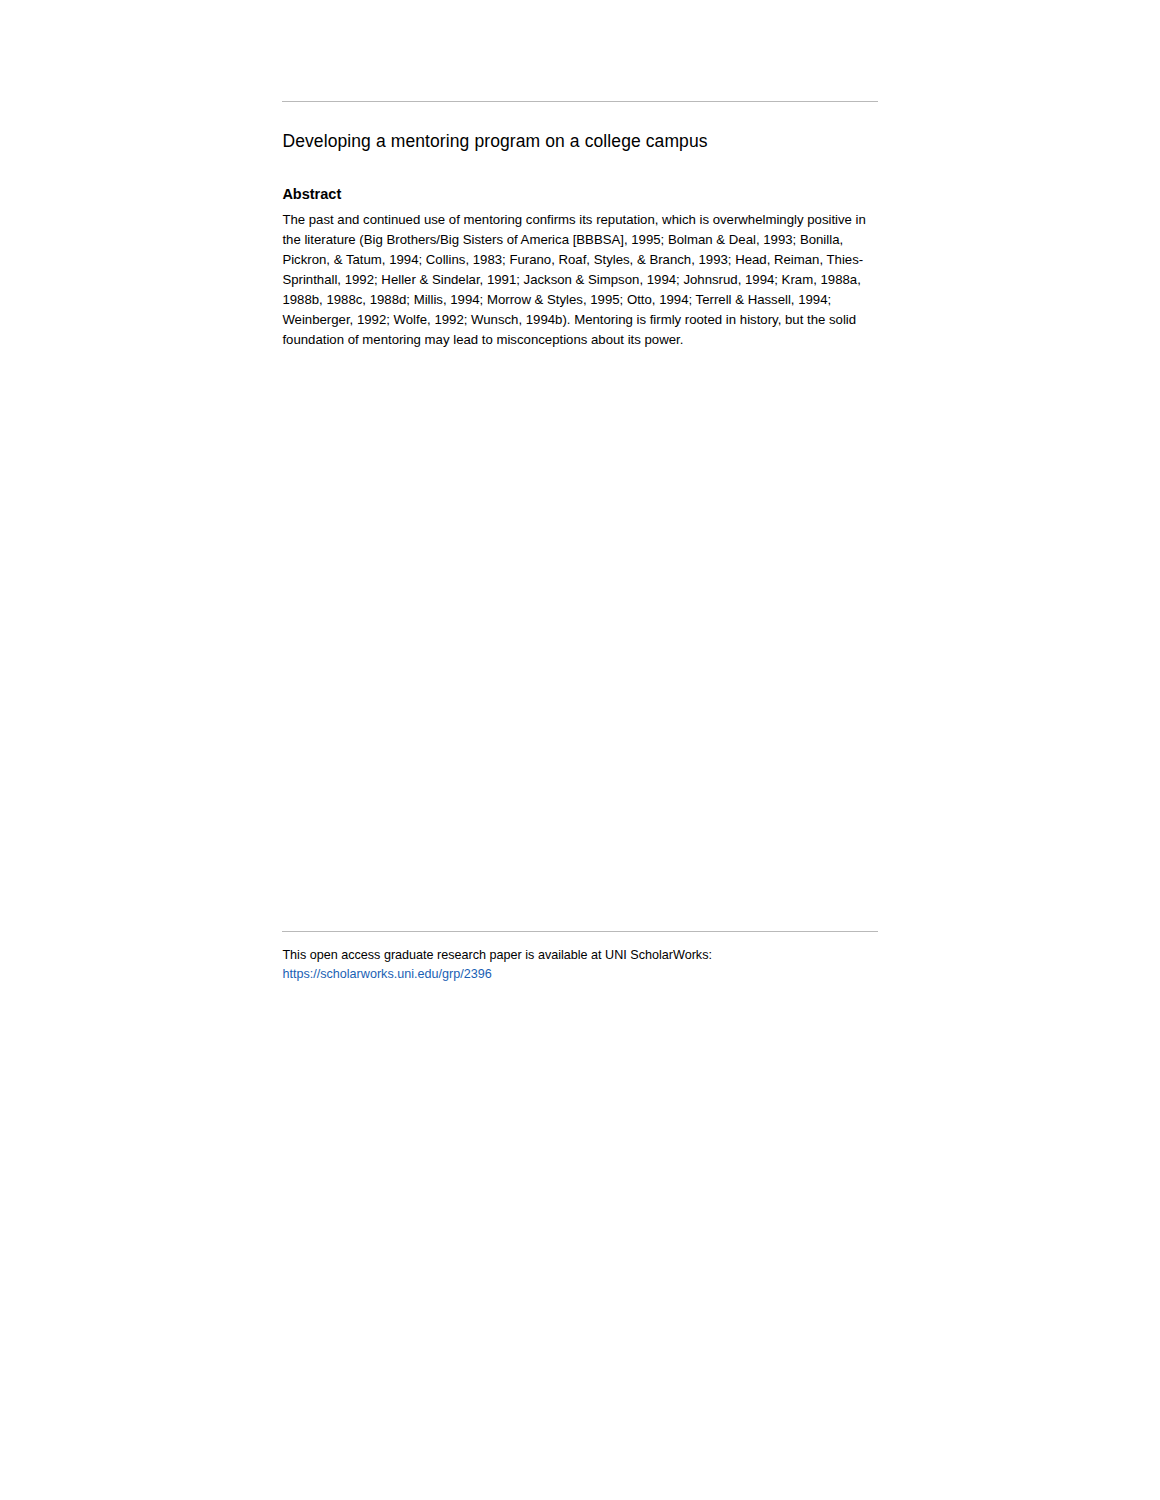Developing a mentoring program on a college campus
Abstract
The past and continued use of mentoring confirms its reputation, which is overwhelmingly positive in the literature (Big Brothers/Big Sisters of America [BBBSA], 1995; Bolman & Deal, 1993; Bonilla, Pickron, & Tatum, 1994; Collins, 1983; Furano, Roaf, Styles, & Branch, 1993; Head, Reiman, Thies-Sprinthall, 1992; Heller & Sindelar, 1991; Jackson & Simpson, 1994; Johnsrud, 1994; Kram, 1988a, 1988b, 1988c, 1988d; Millis, 1994; Morrow & Styles, 1995; Otto, 1994; Terrell & Hassell, 1994; Weinberger, 1992; Wolfe, 1992; Wunsch, 1994b). Mentoring is firmly rooted in history, but the solid foundation of mentoring may lead to misconceptions about its power.
This open access graduate research paper is available at UNI ScholarWorks: https://scholarworks.uni.edu/grp/2396